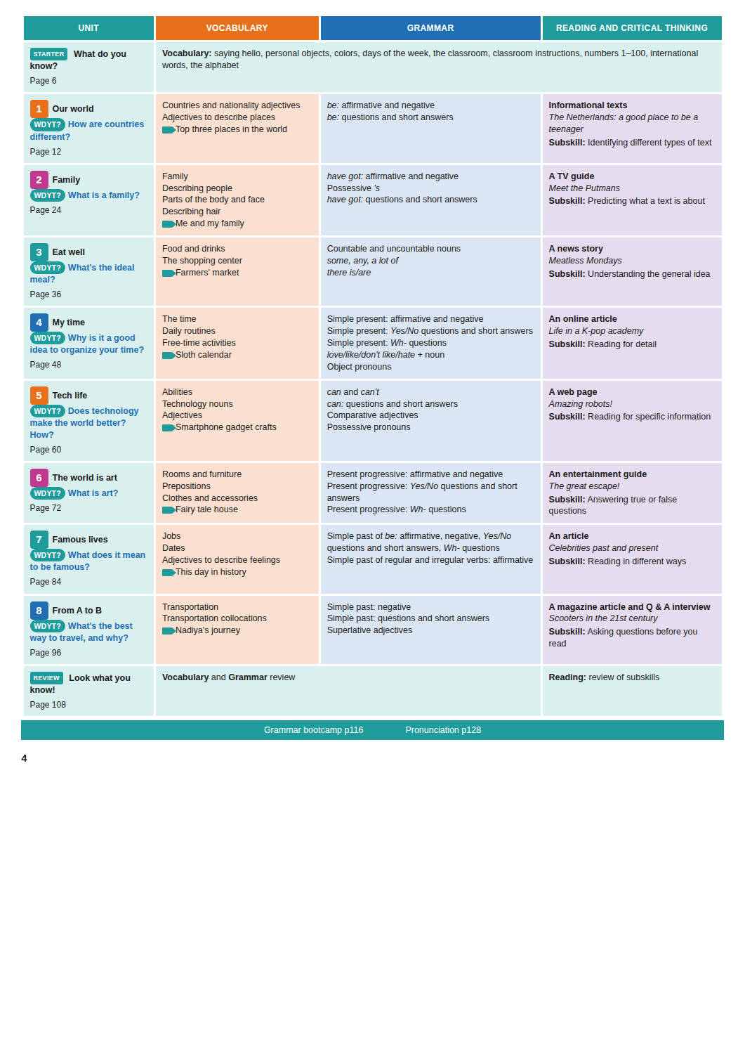| Unit | Vocabulary | Grammar | Reading and Critical Thinking |
| --- | --- | --- | --- |
| STARTER What do you know? Page 6 | Vocabulary: saying hello, personal objects, colors, days of the week, the classroom, classroom instructions, numbers 1–100, international words, the alphabet |
| 1 Our world WDYT? How are countries different? Page 12 | Countries and nationality adjectives Adjectives to describe places Top three places in the world | be: affirmative and negative be: questions and short answers | Informational texts The Netherlands: a good place to be a teenager Subskill: Identifying different types of text |
| 2 Family WDYT? What is a family? Page 24 | Family Describing people Parts of the body and face Describing hair Me and my family | have got: affirmative and negative Possessive 's have got: questions and short answers | A TV guide Meet the Putmans Subskill: Predicting what a text is about |
| 3 Eat well WDYT? What's the ideal meal? Page 36 | Food and drinks The shopping center Farmers' market | Countable and uncountable nouns some, any, a lot of there is/are | A news story Meatless Mondays Subskill: Understanding the general idea |
| 4 My time WDYT? Why is it a good idea to organize your time? Page 48 | The time Daily routines Free-time activities Sloth calendar | Simple present: affirmative and negative Simple present: Yes/No questions and short answers Simple present: Wh- questions love/like/don't like/hate + noun Object pronouns | An online article Life in a K-pop academy Subskill: Reading for detail |
| 5 Tech life WDYT? Does technology make the world better? How? Page 60 | Abilities Technology nouns Adjectives Smartphone gadget crafts | can and can't can: questions and short answers Comparative adjectives Possessive pronouns | A web page Amazing robots! Subskill: Reading for specific information |
| 6 The world is art WDYT? What is art? Page 72 | Rooms and furniture Prepositions Clothes and accessories Fairy tale house | Present progressive: affirmative and negative Present progressive: Yes/No questions and short answers Present progressive: Wh- questions | An entertainment guide The great escape! Subskill: Answering true or false questions |
| 7 Famous lives WDYT? What does it mean to be famous? Page 84 | Jobs Dates Adjectives to describe feelings This day in history | Simple past of be: affirmative, negative, Yes/No questions and short answers, Wh- questions Simple past of regular and irregular verbs: affirmative | An article Celebrities past and present Subskill: Reading in different ways |
| 8 From A to B WDYT? What's the best way to travel, and why? Page 96 | Transportation Transportation collocations Nadiya's journey | Simple past: negative Simple past: questions and short answers Superlative adjectives | A magazine article and Q & A interview Scooters in the 21st century Subskill: Asking questions before you read |
| REVIEW Look what you know! Page 108 | Vocabulary and Grammar review | Reading: review of subskills |
Grammar bootcamp p116 Pronunciation p128
4